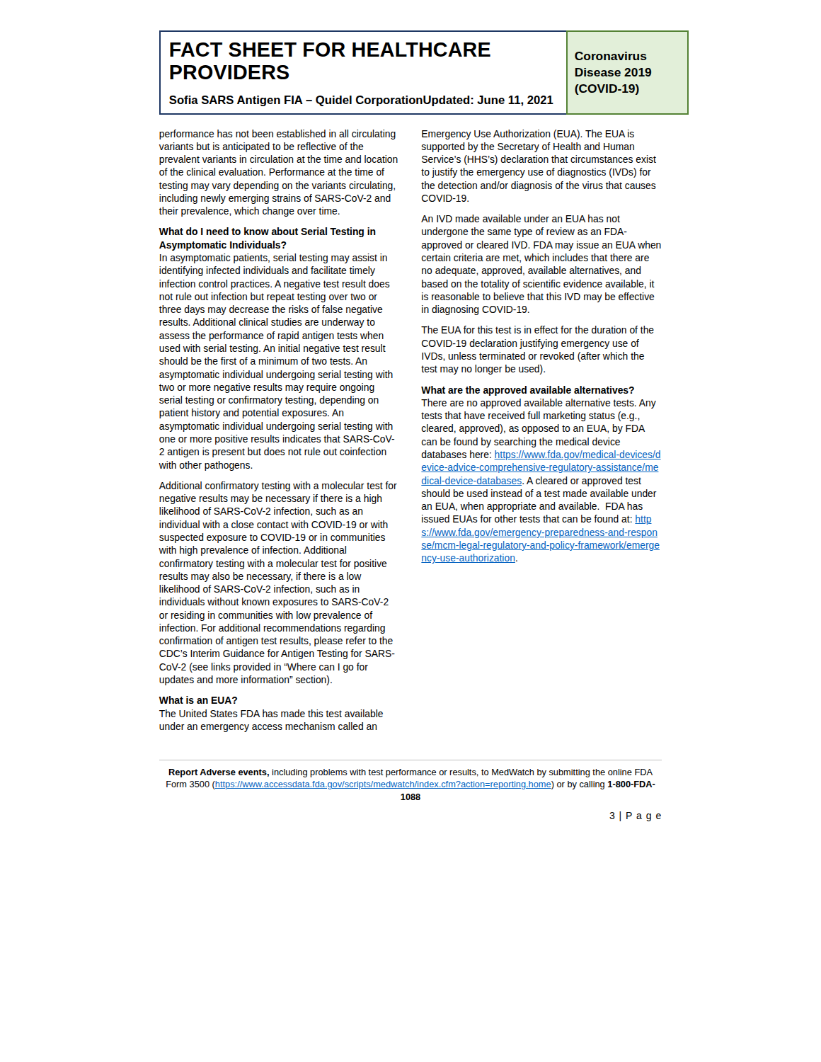FACT SHEET FOR HEALTHCARE PROVIDERS
Sofia SARS Antigen FIA – Quidel Corporation Updated: June 11, 2021
Coronavirus Disease 2019 (COVID-19)
performance has not been established in all circulating variants but is anticipated to be reflective of the prevalent variants in circulation at the time and location of the clinical evaluation. Performance at the time of testing may vary depending on the variants circulating, including newly emerging strains of SARS-CoV-2 and their prevalence, which change over time.
What do I need to know about Serial Testing in Asymptomatic Individuals?
In asymptomatic patients, serial testing may assist in identifying infected individuals and facilitate timely infection control practices. A negative test result does not rule out infection but repeat testing over two or three days may decrease the risks of false negative results. Additional clinical studies are underway to assess the performance of rapid antigen tests when used with serial testing. An initial negative test result should be the first of a minimum of two tests. An asymptomatic individual undergoing serial testing with two or more negative results may require ongoing serial testing or confirmatory testing, depending on patient history and potential exposures. An asymptomatic individual undergoing serial testing with one or more positive results indicates that SARS-CoV-2 antigen is present but does not rule out coinfection with other pathogens.
Additional confirmatory testing with a molecular test for negative results may be necessary if there is a high likelihood of SARS-CoV-2 infection, such as an individual with a close contact with COVID-19 or with suspected exposure to COVID-19 or in communities with high prevalence of infection. Additional confirmatory testing with a molecular test for positive results may also be necessary, if there is a low likelihood of SARS-CoV-2 infection, such as in individuals without known exposures to SARS-CoV-2 or residing in communities with low prevalence of infection. For additional recommendations regarding confirmation of antigen test results, please refer to the CDC’s Interim Guidance for Antigen Testing for SARS-CoV-2 (see links provided in “Where can I go for updates and more information” section).
What is an EUA?
The United States FDA has made this test available under an emergency access mechanism called an
Emergency Use Authorization (EUA). The EUA is supported by the Secretary of Health and Human Service’s (HHS’s) declaration that circumstances exist to justify the emergency use of diagnostics (IVDs) for the detection and/or diagnosis of the virus that causes COVID-19.
An IVD made available under an EUA has not undergone the same type of review as an FDA-approved or cleared IVD. FDA may issue an EUA when certain criteria are met, which includes that there are no adequate, approved, available alternatives, and based on the totality of scientific evidence available, it is reasonable to believe that this IVD may be effective in diagnosing COVID-19.
The EUA for this test is in effect for the duration of the COVID-19 declaration justifying emergency use of IVDs, unless terminated or revoked (after which the test may no longer be used).
What are the approved available alternatives?
There are no approved available alternative tests. Any tests that have received full marketing status (e.g., cleared, approved), as opposed to an EUA, by FDA can be found by searching the medical device databases here: https://www.fda.gov/medical-devices/device-advice-comprehensive-regulatory-assistance/medical-device-databases. A cleared or approved test should be used instead of a test made available under an EUA, when appropriate and available. FDA has issued EUAs for other tests that can be found at: https://www.fda.gov/emergency-preparedness-and-response/mcm-legal-regulatory-and-policy-framework/emergency-use-authorization.
Report Adverse events, including problems with test performance or results, to MedWatch by submitting the online FDA Form 3500 (https://www.accessdata.fda.gov/scripts/medwatch/index.cfm?action=reporting.home) or by calling 1-800-FDA-1088
3 | P a g e